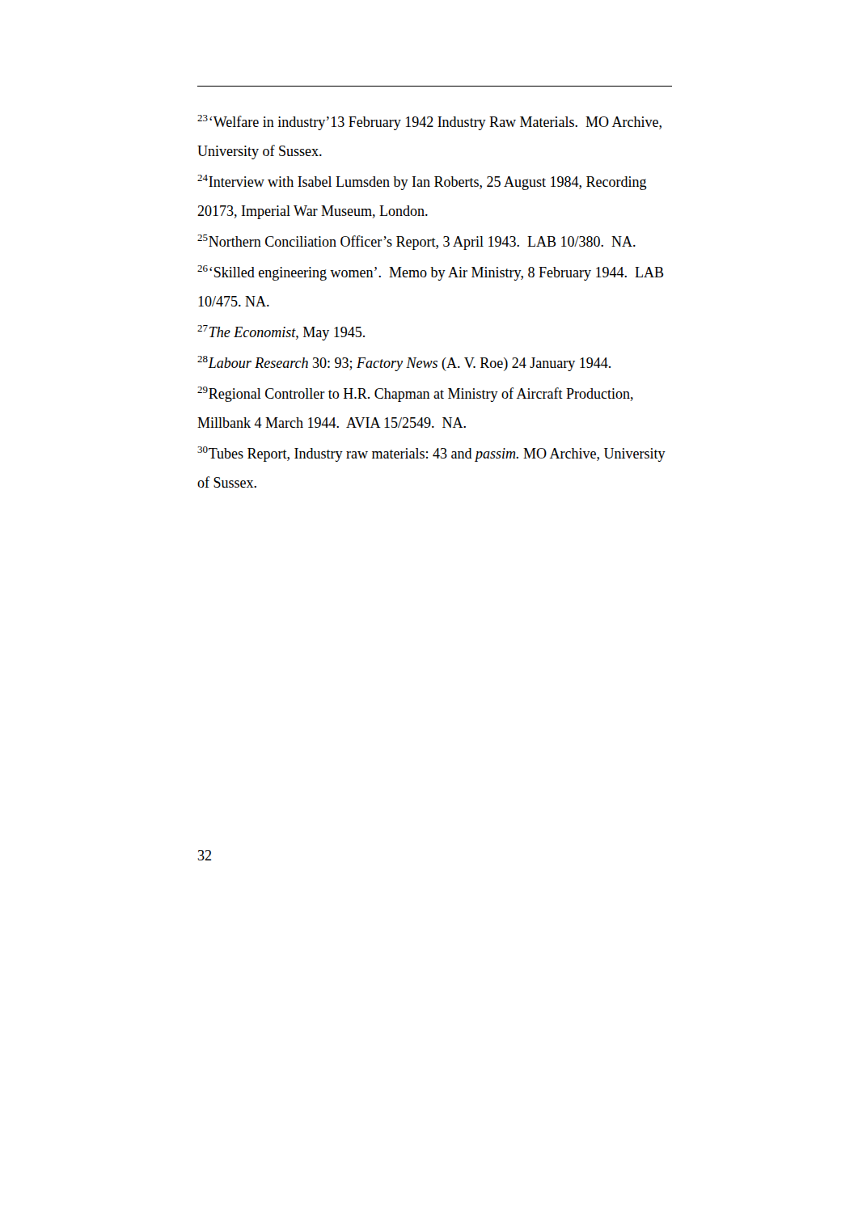23‘Welfare in industry’13 February 1942 Industry Raw Materials. MO Archive, University of Sussex.
24Interview with Isabel Lumsden by Ian Roberts, 25 August 1984, Recording 20173, Imperial War Museum, London.
25Northern Conciliation Officer’s Report, 3 April 1943. LAB 10/380. NA.
26‘Skilled engineering women’. Memo by Air Ministry, 8 February 1944. LAB 10/475. NA.
27The Economist, May 1945.
28Labour Research 30: 93; Factory News (A. V. Roe) 24 January 1944.
29Regional Controller to H.R. Chapman at Ministry of Aircraft Production, Millbank 4 March 1944. AVIA 15/2549. NA.
30Tubes Report, Industry raw materials: 43 and passim. MO Archive, University of Sussex.
32